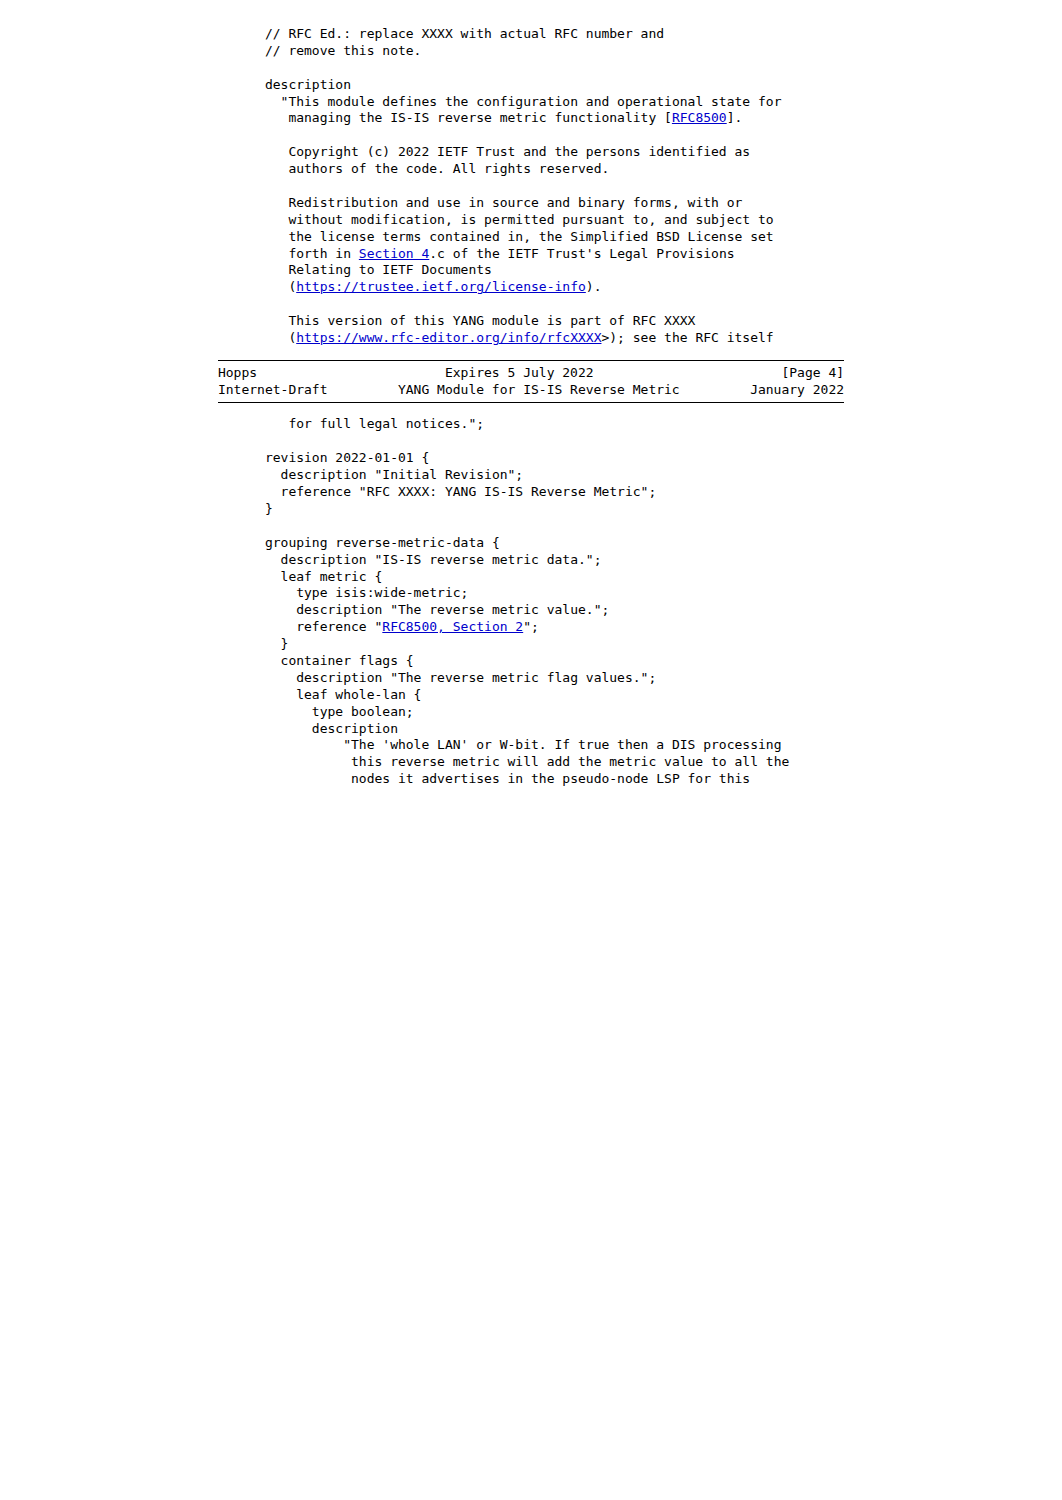// RFC Ed.: replace XXXX with actual RFC number and
      // remove this note.

      description
        "This module defines the configuration and operational state for
         managing the IS-IS reverse metric functionality [RFC8500].

         Copyright (c) 2022 IETF Trust and the persons identified as
         authors of the code. All rights reserved.

         Redistribution and use in source and binary forms, with or
         without modification, is permitted pursuant to, and subject to
         the license terms contained in, the Simplified BSD License set
         forth in Section 4.c of the IETF Trust's Legal Provisions
         Relating to IETF Documents
         (https://trustee.ietf.org/license-info).

         This version of this YANG module is part of RFC XXXX
         (https://www.rfc-editor.org/info/rfcXXXX>); see the RFC itself
Hopps Expires 5 July 2022 [Page 4]
Internet-Draft YANG Module for IS-IS Reverse Metric January 2022
         for full legal notices.";

      revision 2022-01-01 {
        description "Initial Revision";
        reference "RFC XXXX: YANG IS-IS Reverse Metric";
      }

      grouping reverse-metric-data {
        description "IS-IS reverse metric data.";
        leaf metric {
          type isis:wide-metric;
          description "The reverse metric value.";
          reference "RFC8500, Section 2";
        }
        container flags {
          description "The reverse metric flag values.";
          leaf whole-lan {
            type boolean;
            description
                "The 'whole LAN' or W-bit. If true then a DIS processing
                 this reverse metric will add the metric value to all the
                 nodes it advertises in the pseudo-node LSP for this